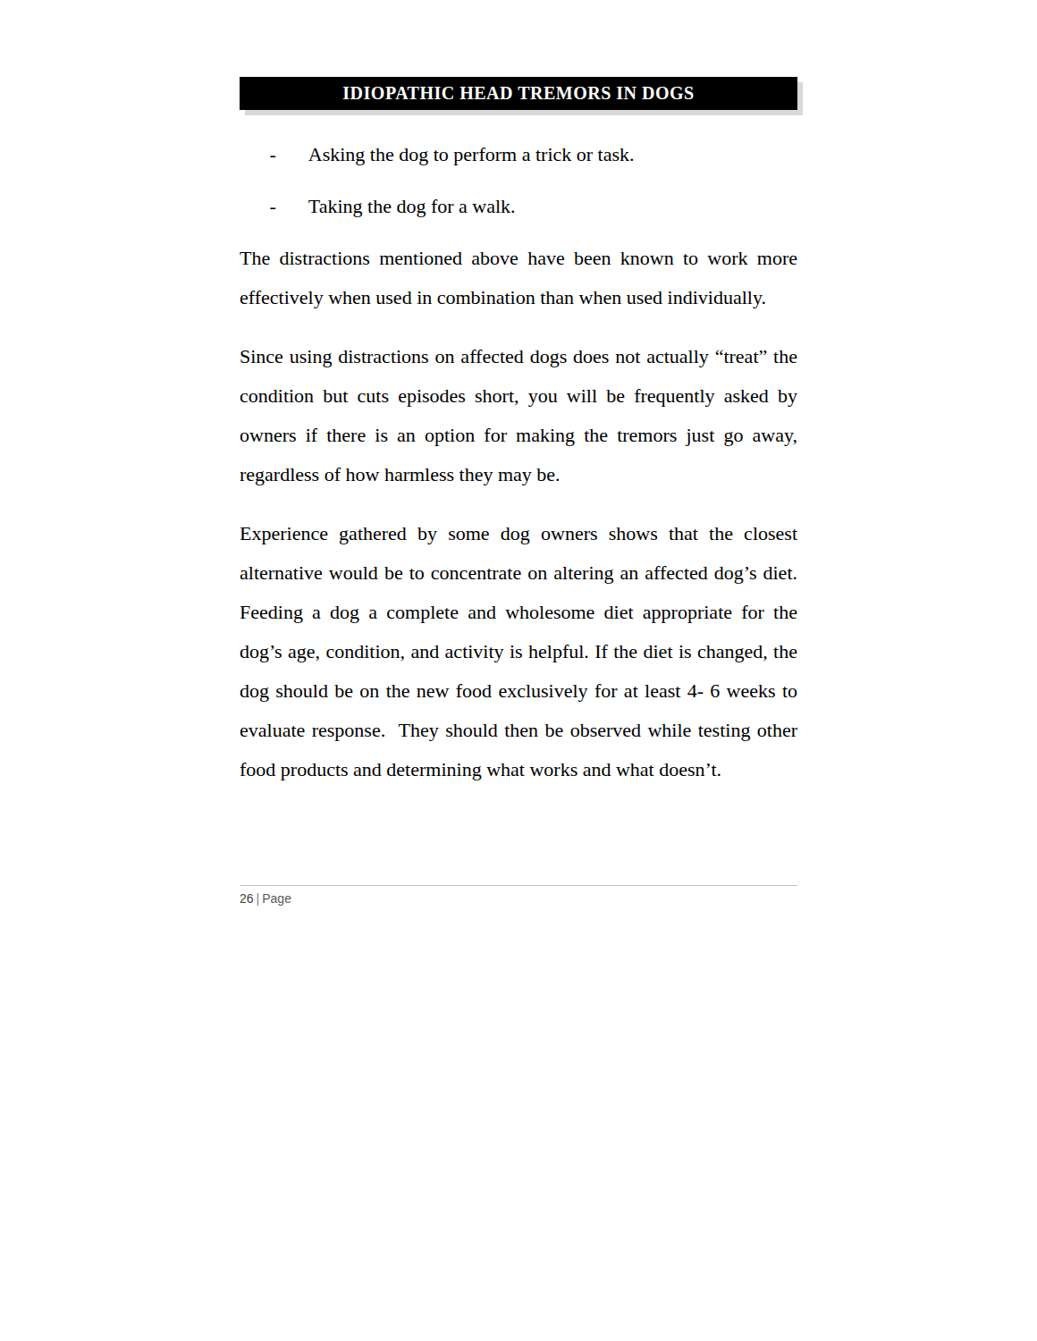IDIOPATHIC HEAD TREMORS IN DOGS
Asking the dog to perform a trick or task.
Taking the dog for a walk.
The distractions mentioned above have been known to work more effectively when used in combination than when used individually.
Since using distractions on affected dogs does not actually “treat” the condition but cuts episodes short, you will be frequently asked by owners if there is an option for making the tremors just go away, regardless of how harmless they may be.
Experience gathered by some dog owners shows that the closest alternative would be to concentrate on altering an affected dog’s diet. Feeding a dog a complete and wholesome diet appropriate for the dog’s age, condition, and activity is helpful. If the diet is changed, the dog should be on the new food exclusively for at least 4- 6 weeks to evaluate response. They should then be observed while testing other food products and determining what works and what doesn’t.
26|Page